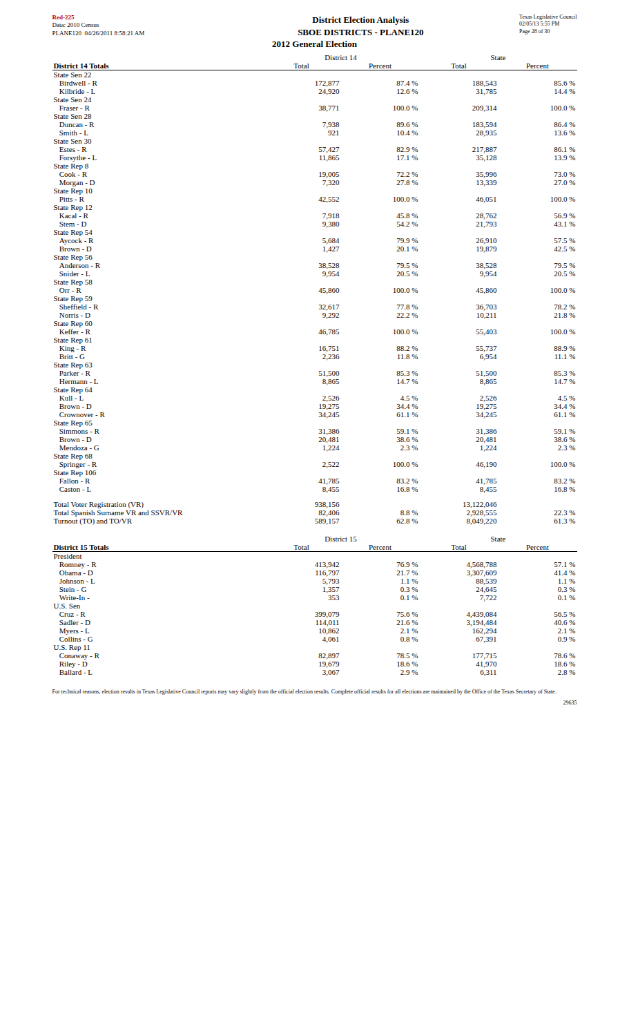Texas Legislative Council
02/05/13 5:55 PM
Page 28 of 30
Red-225
Data: 2010 Census
PLANE120 04/26/2011 8:58:21 AM
District Election Analysis SBOE DISTRICTS - PLANE120 2012 General Election
| | District 14 | State |
| District 14 Totals | Total | Percent | Total | Percent |
| State Sen 22 | | | | |
| Birdwell - R | 172,877 | 87.4 % | 188,543 | 85.6 % |
| Kilbride - L | 24,920 | 12.6 % | 31,785 | 14.4 % |
| State Sen 24 | | | | |
| Fraser - R | 38,771 | 100.0 % | 209,314 | 100.0 % |
| State Sen 28 | | | | |
| Duncan - R | 7,938 | 89.6 % | 183,594 | 86.4 % |
| Smith - L | 921 | 10.4 % | 28,935 | 13.6 % |
| State Sen 30 | | | | |
| Estes - R | 57,427 | 82.9 % | 217,887 | 86.1 % |
| Forsythe - L | 11,865 | 17.1 % | 35,128 | 13.9 % |
| State Rep 8 | | | | |
| Cook - R | 19,005 | 72.2 % | 35,996 | 73.0 % |
| Morgan - D | 7,320 | 27.8 % | 13,339 | 27.0 % |
| State Rep 10 | | | | |
| Pitts - R | 42,552 | 100.0 % | 46,051 | 100.0 % |
| State Rep 12 | | | | |
| Kacal - R | 7,918 | 45.8 % | 28,762 | 56.9 % |
| Stem - D | 9,380 | 54.2 % | 21,793 | 43.1 % |
| State Rep 54 | | | | |
| Aycock - R | 5,684 | 79.9 % | 26,910 | 57.5 % |
| Brown - D | 1,427 | 20.1 % | 19,879 | 42.5 % |
| State Rep 56 | | | | |
| Anderson - R | 38,528 | 79.5 % | 38,528 | 79.5 % |
| Snider - L | 9,954 | 20.5 % | 9,954 | 20.5 % |
| State Rep 58 | | | | |
| Orr - R | 45,860 | 100.0 % | 45,860 | 100.0 % |
| State Rep 59 | | | | |
| Sheffield - R | 32,617 | 77.8 % | 36,703 | 78.2 % |
| Norris - D | 9,292 | 22.2 % | 10,211 | 21.8 % |
| State Rep 60 | | | | |
| Keffer - R | 46,785 | 100.0 % | 55,403 | 100.0 % |
| State Rep 61 | | | | |
| King - R | 16,751 | 88.2 % | 55,737 | 88.9 % |
| Britt - G | 2,236 | 11.8 % | 6,954 | 11.1 % |
| State Rep 63 | | | | |
| Parker - R | 51,500 | 85.3 % | 51,500 | 85.3 % |
| Hermann - L | 8,865 | 14.7 % | 8,865 | 14.7 % |
| State Rep 64 | | | | |
| Kull - L | 2,526 | 4.5 % | 2,526 | 4.5 % |
| Brown - D | 19,275 | 34.4 % | 19,275 | 34.4 % |
| Crownover - R | 34,245 | 61.1 % | 34,245 | 61.1 % |
| State Rep 65 | | | | |
| Simmons - R | 31,386 | 59.1 % | 31,386 | 59.1 % |
| Brown - D | 20,481 | 38.6 % | 20,481 | 38.6 % |
| Mendoza - G | 1,224 | 2.3 % | 1,224 | 2.3 % |
| State Rep 68 | | | | |
| Springer - R | 2,522 | 100.0 % | 46,190 | 100.0 % |
| State Rep 106 | | | | |
| Fallon - R | 41,785 | 83.2 % | 41,785 | 83.2 % |
| Caston - L | 8,455 | 16.8 % | 8,455 | 16.8 % |
| Total Voter Registration (VR) | 938,156 | | 13,122,046 | |
| Total Spanish Surname VR and SSVR/VR | 82,406 | 8.8 % | 2,928,555 | 22.3 % |
| Turnout (TO) and TO/VR | 589,157 | 62.8 % | 8,049,220 | 61.3 % |
| | District 15 | State |
| District 15 Totals | Total | Percent | Total | Percent |
| President | | | | |
| Romney - R | 413,942 | 76.9 % | 4,568,788 | 57.1 % |
| Obama - D | 116,797 | 21.7 % | 3,307,609 | 41.4 % |
| Johnson - L | 5,793 | 1.1 % | 88,539 | 1.1 % |
| Stein - G | 1,357 | 0.3 % | 24,645 | 0.3 % |
| Write-In - | 353 | 0.1 % | 7,722 | 0.1 % |
| U.S. Sen | | | | |
| Cruz - R | 399,079 | 75.6 % | 4,439,084 | 56.5 % |
| Sadler - D | 114,011 | 21.6 % | 3,194,484 | 40.6 % |
| Myers - L | 10,862 | 2.1 % | 162,294 | 2.1 % |
| Collins - G | 4,061 | 0.8 % | 67,391 | 0.9 % |
| U.S. Rep 11 | | | | |
| Conaway - R | 82,897 | 78.5 % | 177,715 | 78.6 % |
| Riley - D | 19,679 | 18.6 % | 41,970 | 18.6 % |
| Ballard - L | 3,067 | 2.9 % | 6,311 | 2.8 % |
For technical reasons, election results in Texas Legislative Council reports may vary slightly from the official election results. Complete official results for all elections are maintained by the Office of the Texas Secretary of State.
29635